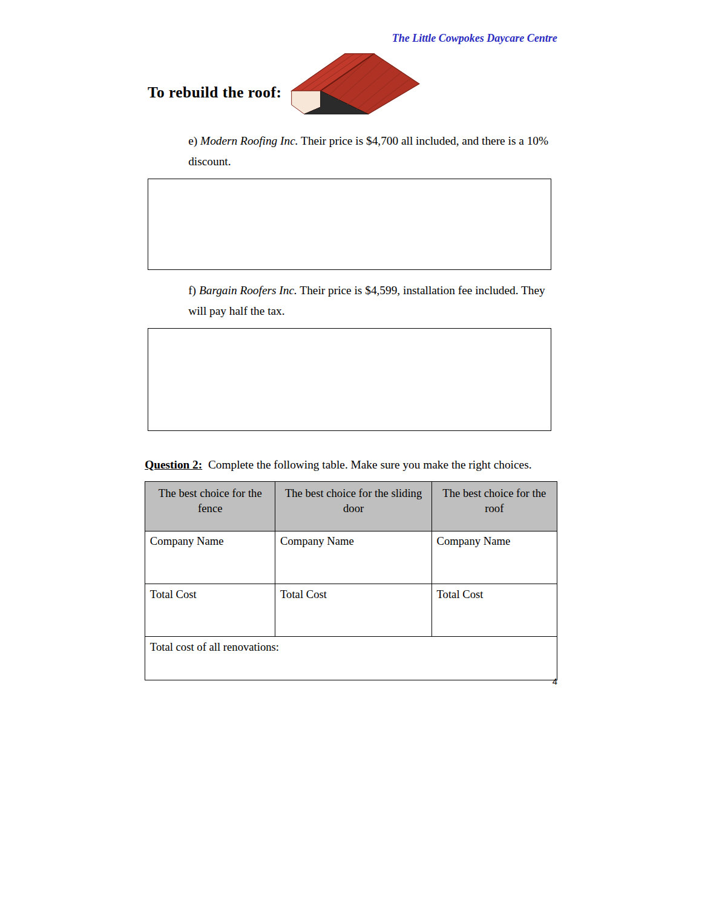The Little Cowpokes Daycare Centre
To rebuild the roof:
e) Modern Roofing Inc. Their price is $4,700 all included, and there is a 10% discount.
f) Bargain Roofers Inc. Their price is $4,599, installation fee included. They will pay half the tax.
Question 2: Complete the following table. Make sure you make the right choices.
| The best choice for the fence | The best choice for the sliding door | The best choice for the roof |
| --- | --- | --- |
| Company Name | Company Name | Company Name |
| Total Cost | Total Cost | Total Cost |
| Total cost of all renovations: |
4